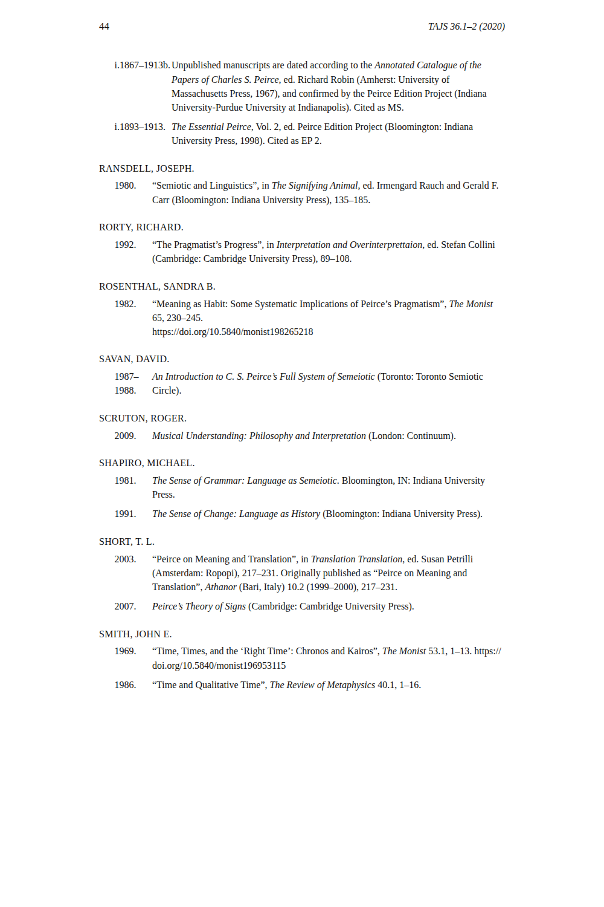44 TAJS 36.1–2 (2020)
i.1867–1913b.
Unpublished manuscripts are dated according to the Annotated Catalogue of the Papers of Charles S. Peirce, ed. Richard Robin (Amherst: University of Massachusetts Press, 1967), and confirmed by the Peirce Edition Project (Indiana University-Purdue University at Indianapolis). Cited as MS.
i.1893–1913.
The Essential Peirce, Vol. 2, ed. Peirce Edition Project (Bloomington: Indiana University Press, 1998). Cited as EP 2.
Ransdell, Joseph.
1980.
“Semiotic and Linguistics”, in The Signifying Animal, ed. Irmengard Rauch and Gerald F. Carr (Bloomington: Indiana University Press), 135–185.
Rorty, Richard.
1992.
“The Pragmatist’s Progress”, in Interpretation and Overinterprettaion, ed. Stefan Collini (Cambridge: Cambridge University Press), 89–108.
Rosenthal, Sandra B.
1982.
“Meaning as Habit: Some Systematic Implications of Peirce’s Pragmatism”, The Monist 65, 230–245.
https://doi.org/10.5840/monist198265218
Savan, David.
1987–1988.
An Introduction to C. S. Peirce’s Full System of Semeiotic (Toronto: Toronto Semiotic Circle).
Scruton, Roger.
2009.
Musical Understanding: Philosophy and Interpretation (London: Continuum).
Shapiro, Michael.
1981.
The Sense of Grammar: Language as Semeiotic. Bloomington, IN: Indiana University Press.
1991.
The Sense of Change: Language as History (Bloomington: Indiana University Press).
Short, T. L.
2003.
“Peirce on Meaning and Translation”, in Translation Translation, ed. Susan Petrilli (Amsterdam: Ropopi), 217–231. Originally published as “Peirce on Meaning and Translation”, Athanor (Bari, Italy) 10.2 (1999–2000), 217–231.
2007.
Peirce’s Theory of Signs (Cambridge: Cambridge University Press).
Smith, John E.
1969.
“Time, Times, and the ‘Right Time’: Chronos and Kairos”, The Monist 53.1, 1–13. https://doi.org/10.5840/monist196953115
1986.
“Time and Qualitative Time”, The Review of Metaphysics 40.1, 1–16.